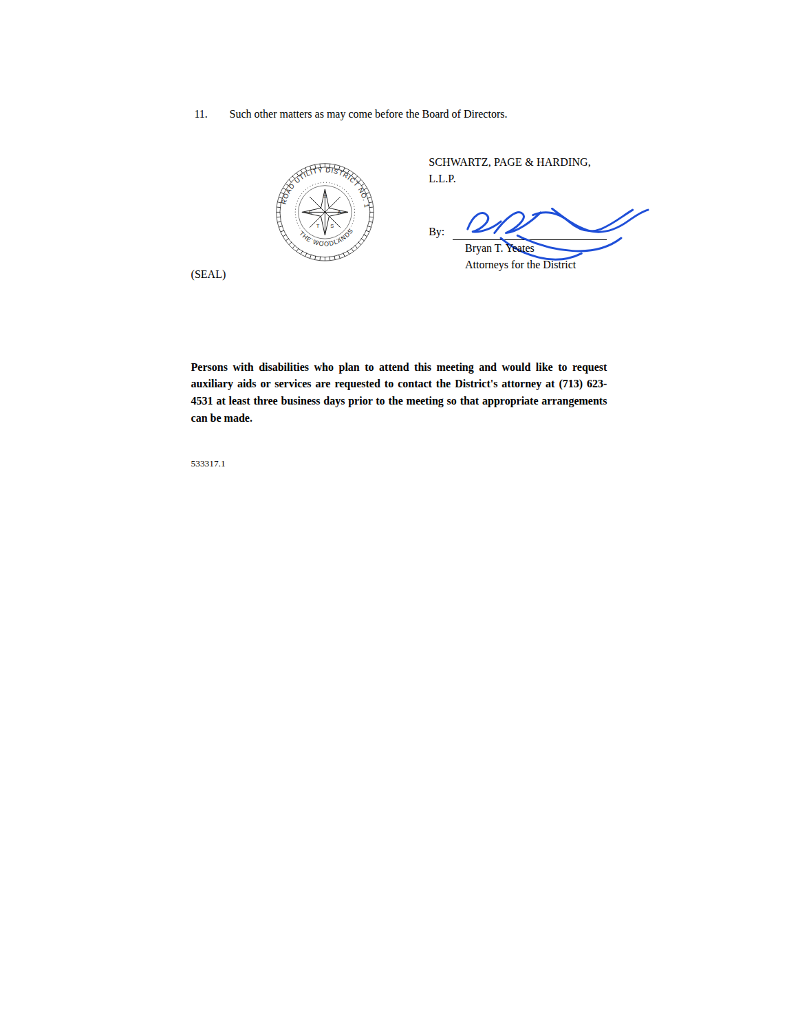11.
Such other matters as may come before the Board of Directors.
ROAD UTILITY DISTRICT NO. 1 THE WOODLANDS X E A T S
(SEAL)
SCHWARTZ, PAGE & HARDING, L.L.P.
By:
Bryan T. Yeates
Attorneys for the District
Persons with disabilities who plan to attend this meeting and would like to request auxiliary aids or services are requested to contact the District's attorney at (713) 623-4531 at least three business days prior to the meeting so that appropriate arrangements can be made.
533317.1